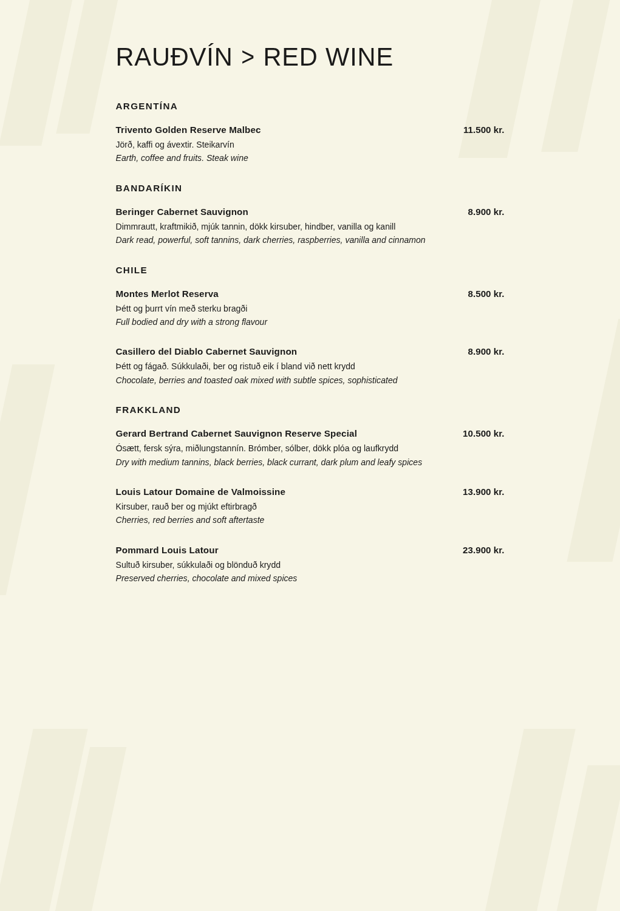RAUÐVÍN > RED WINE
ARGENTÍNA
Trivento Golden Reserve Malbec 11.500 kr.
Jörð, kaffi og ávextir. Steikarvín
Earth, coffee and fruits. Steak wine
BANDARÍKIN
Beringer Cabernet Sauvignon 8.900 kr.
Dimmrautt, kraftmikið, mjúk tannin, dökk kirsuber, hindber, vanilla og kanill
Dark read, powerful, soft tannins, dark cherries, raspberries, vanilla and cinnamon
CHILE
Montes Merlot Reserva 8.500 kr.
Þétt og þurrt vín með sterku bragði
Full bodied and dry with a strong flavour
Casillero del Diablo Cabernet Sauvignon 8.900 kr.
Þétt og fágað. Súkkulaði, ber og ristuð eik í bland við nett krydd
Chocolate, berries and toasted oak mixed with subtle spices, sophisticated
FRAKKLAND
Gerard Bertrand Cabernet Sauvignon Reserve Special 10.500 kr.
Ósætt, fersk sýra, miðlungstannín. Brómber, sólber, dökk plóa og laufkrydd
Dry with medium tannins, black berries, black currant, dark plum and leafy spices
Louis Latour Domaine de Valmoissine 13.900 kr.
Kirsuber, rauð ber og mjúkt eftirbragð
Cherries, red berries and soft aftertaste
Pommard Louis Latour 23.900 kr.
Sultuð kirsuber, súkkulaði og blönduð krydd
Preserved cherries, chocolate and mixed spices